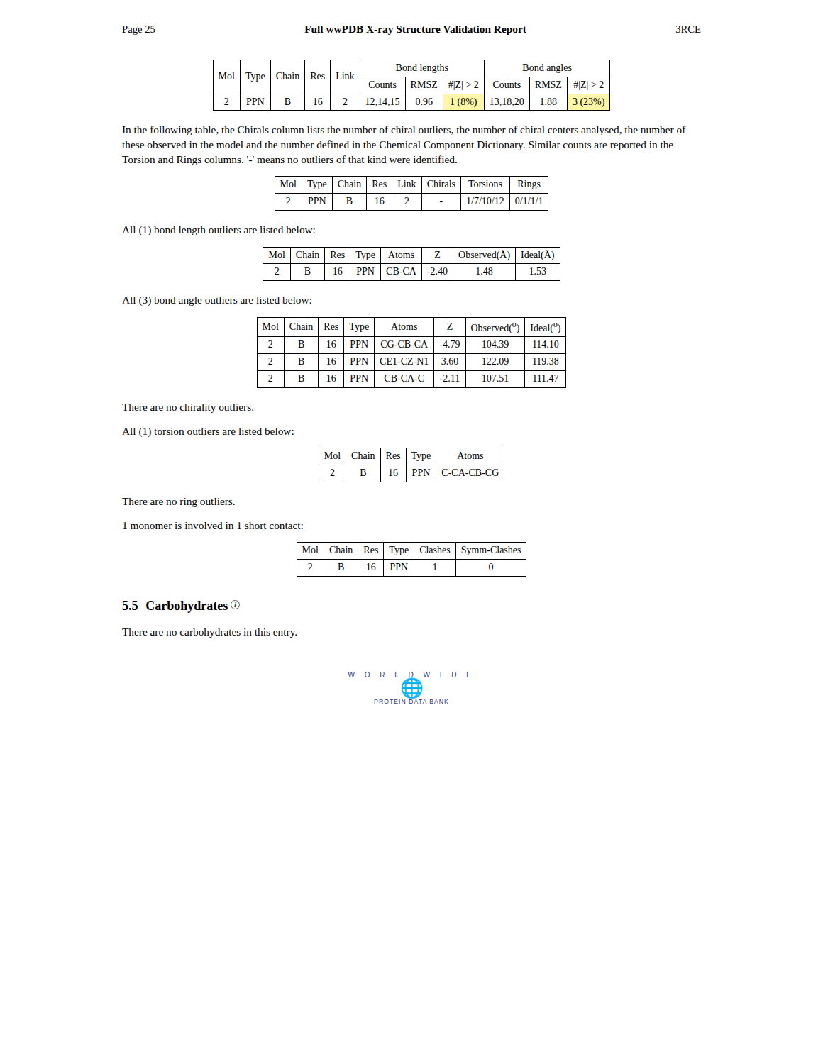Page 25
Full wwPDB X-ray Structure Validation Report
3RCE
| Mol | Type | Chain | Res | Link | Bond lengths | Bond angles |
| --- | --- | --- | --- | --- | --- | --- |
| Counts | RMSZ | #/Z/ > 2 | Counts | RMSZ | #/Z/ > 2 |
| 2 | PPN | B | 16 | 2 | 12,14,15 | 0.96 | 1 (8%) | 13,18,20 | 1.88 | 3 (23%) |
In the following table, the Chirals column lists the number of chiral outliers, the number of chiral centers analysed, the number of these observed in the model and the number defined in the Chemical Component Dictionary. Similar counts are reported in the Torsion and Rings columns. '-' means no outliers of that kind were identified.
| Mol | Type | Chain | Res | Link | Chirals | Torsions | Rings |
| --- | --- | --- | --- | --- | --- | --- | --- |
| 2 | PPN | B | 16 | 2 | - | 1/7/10/12 | 0/1/1/1 |
All (1) bond length outliers are listed below:
| Mol | Chain | Res | Type | Atoms | Z | Observed(Å) | Ideal(Å) |
| --- | --- | --- | --- | --- | --- | --- | --- |
| 2 | B | 16 | PPN | CB-CA | -2.40 | 1.48 | 1.53 |
All (3) bond angle outliers are listed below:
| Mol | Chain | Res | Type | Atoms | Z | Observed( o ) | Ideal( o ) |
| --- | --- | --- | --- | --- | --- | --- | --- |
| 2 | B | 16 | PPN | CG-CB-CA | -4.79 | 104.39 | 114.10 |
| 2 | B | 16 | PPN | CE1-CZ-N1 | 3.60 | 122.09 | 119.38 |
| 2 | B | 16 | PPN | CB-CA-C | -2.11 | 107.51 | 111.47 |
There are no chirality outliers.
All (1) torsion outliers are listed below:
| Mol | Chain | Res | Type | Atoms |
| --- | --- | --- | --- | --- |
| 2 | B | 16 | PPN | C-CA-CB-CG |
There are no ring outliers.
1 monomer is involved in 1 short contact:
| Mol | Chain | Res | Type | Clashes | Symm-Clashes |
| --- | --- | --- | --- | --- | --- |
| 2 | B | 16 | PPN | 1 | 0 |
5.5 Carbohydratesi
There are no carbohydrates in this entry.
W O R L D W I D E
🌐
PROTEIN DATA BANK